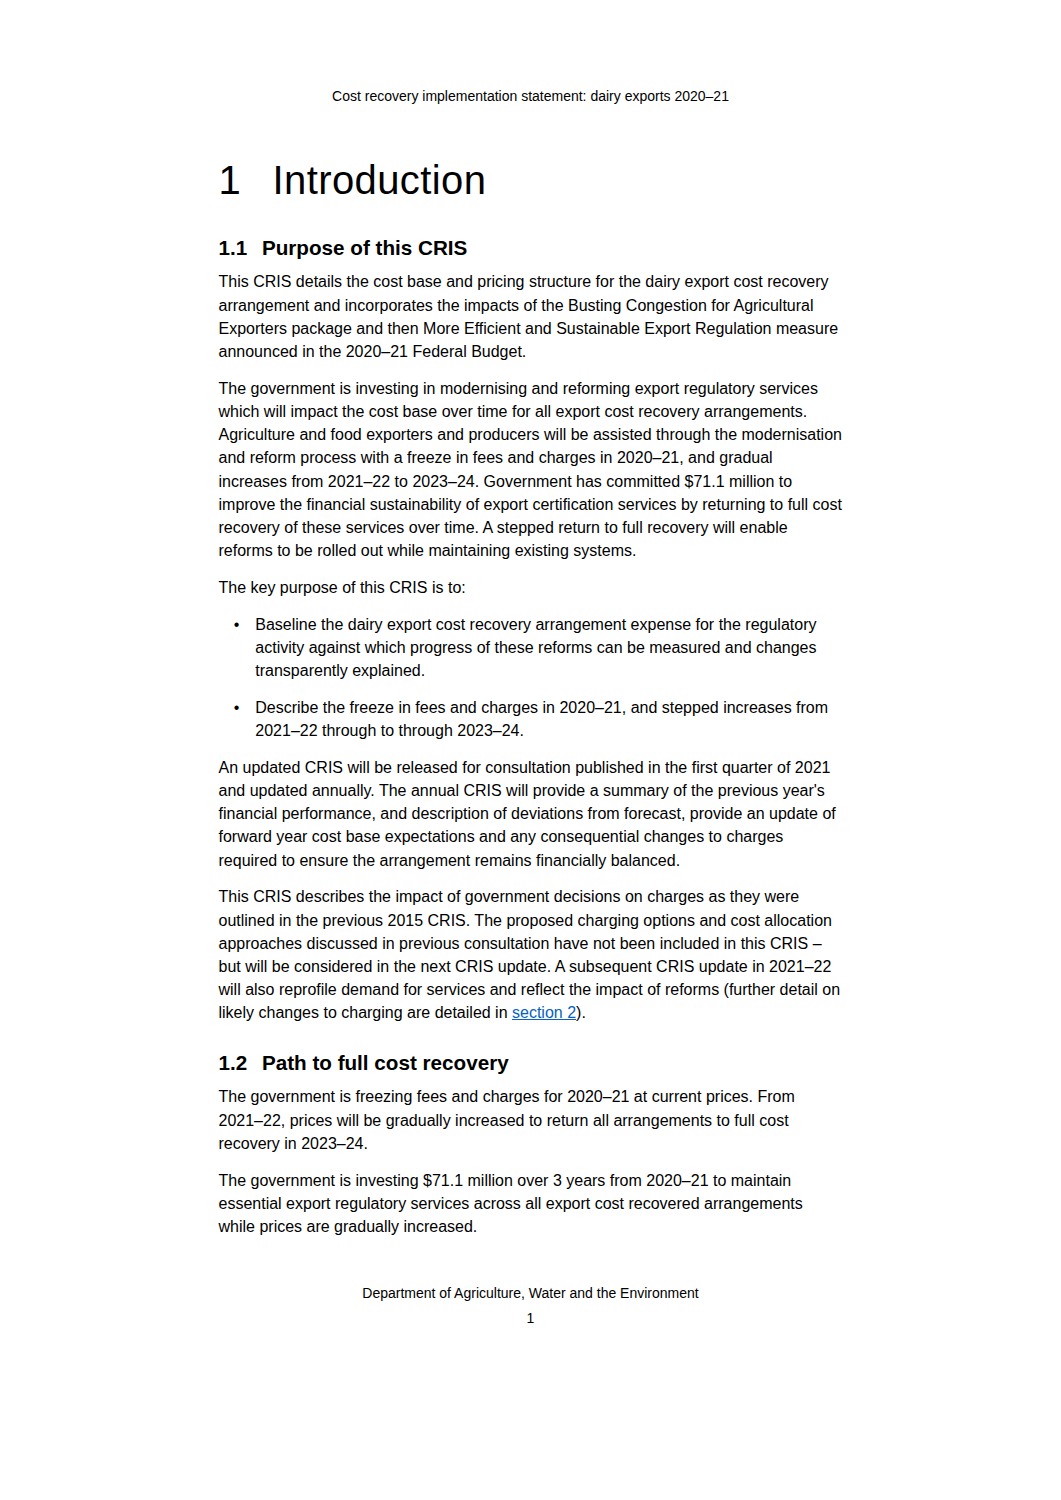Cost recovery implementation statement: dairy exports 2020–21
1 Introduction
1.1 Purpose of this CRIS
This CRIS details the cost base and pricing structure for the dairy export cost recovery arrangement and incorporates the impacts of the Busting Congestion for Agricultural Exporters package and then More Efficient and Sustainable Export Regulation measure announced in the 2020–21 Federal Budget.
The government is investing in modernising and reforming export regulatory services which will impact the cost base over time for all export cost recovery arrangements. Agriculture and food exporters and producers will be assisted through the modernisation and reform process with a freeze in fees and charges in 2020–21, and gradual increases from 2021–22 to 2023–24. Government has committed $71.1 million to improve the financial sustainability of export certification services by returning to full cost recovery of these services over time. A stepped return to full recovery will enable reforms to be rolled out while maintaining existing systems.
The key purpose of this CRIS is to:
Baseline the dairy export cost recovery arrangement expense for the regulatory activity against which progress of these reforms can be measured and changes transparently explained.
Describe the freeze in fees and charges in 2020–21, and stepped increases from 2021–22 through to through 2023–24.
An updated CRIS will be released for consultation published in the first quarter of 2021 and updated annually. The annual CRIS will provide a summary of the previous year's financial performance, and description of deviations from forecast, provide an update of forward year cost base expectations and any consequential changes to charges required to ensure the arrangement remains financially balanced.
This CRIS describes the impact of government decisions on charges as they were outlined in the previous 2015 CRIS. The proposed charging options and cost allocation approaches discussed in previous consultation have not been included in this CRIS – but will be considered in the next CRIS update. A subsequent CRIS update in 2021–22 will also reprofile demand for services and reflect the impact of reforms (further detail on likely changes to charging are detailed in section 2).
1.2 Path to full cost recovery
The government is freezing fees and charges for 2020–21 at current prices. From 2021–22, prices will be gradually increased to return all arrangements to full cost recovery in 2023–24.
The government is investing $71.1 million over 3 years from 2020–21 to maintain essential export regulatory services across all export cost recovered arrangements while prices are gradually increased.
Department of Agriculture, Water and the Environment
1